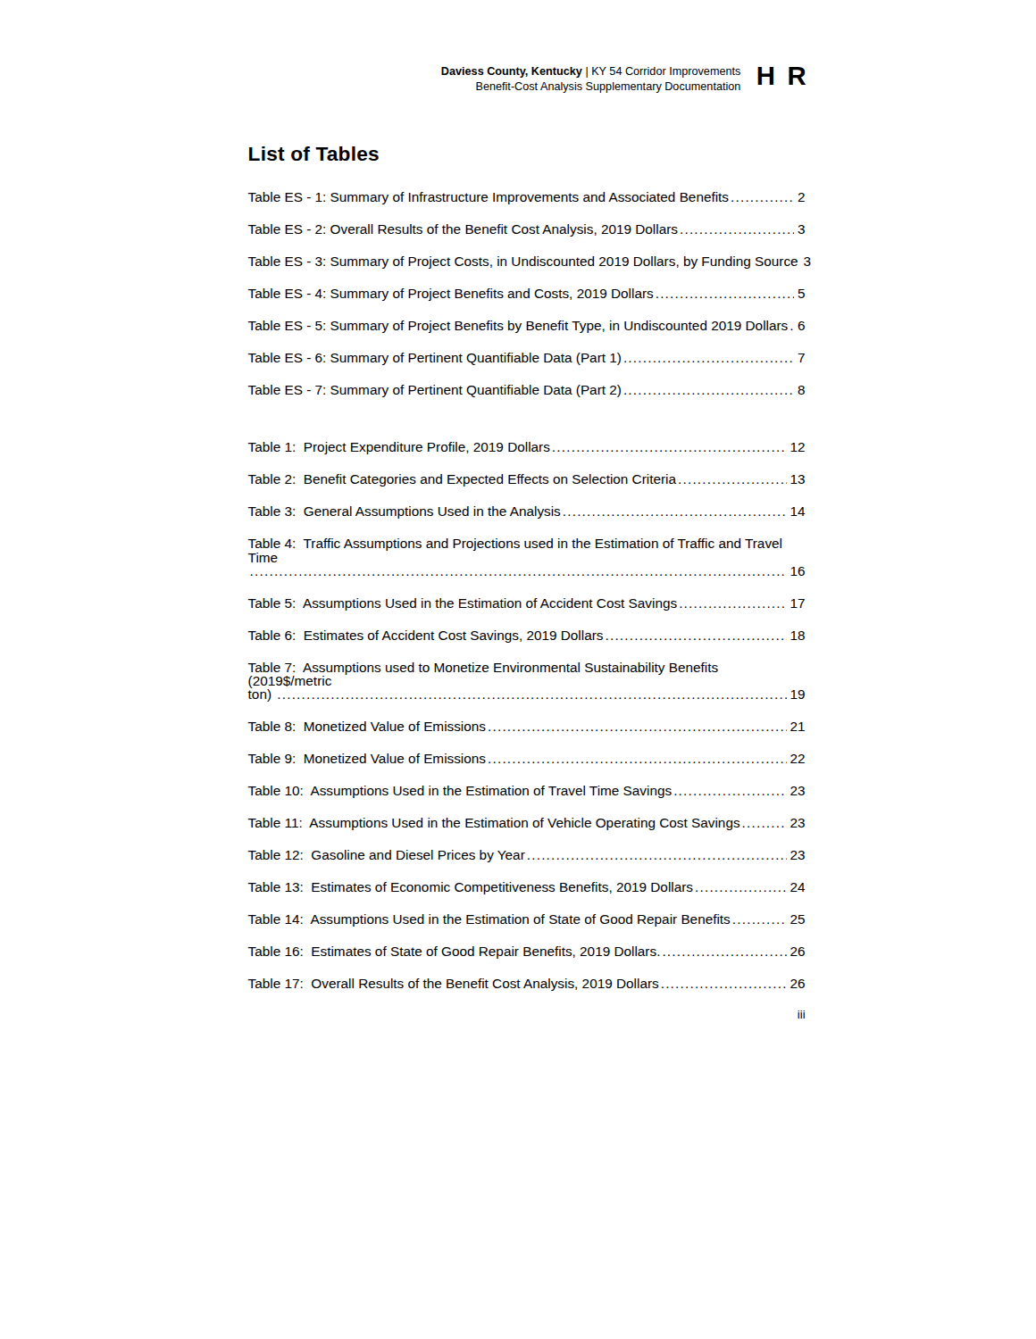Daviess County, Kentucky | KY 54 Corridor Improvements
Benefit-Cost Analysis Supplementary Documentation
H   R
List of Tables
Table ES - 1: Summary of Infrastructure Improvements and Associated Benefits ...................... 2
Table ES - 2: Overall Results of the Benefit Cost Analysis, 2019 Dollars ................................... 3
Table ES - 3: Summary of Project Costs, in Undiscounted 2019 Dollars, by Funding Source .... 3
Table ES - 4: Summary of Project Benefits and Costs, 2019 Dollars ......................................... 5
Table ES - 5: Summary of Project Benefits by Benefit Type, in Undiscounted 2019 Dollars ....... 6
Table ES - 6: Summary of Pertinent Quantifiable Data (Part 1) ................................................ 7
Table ES - 7: Summary of Pertinent Quantifiable Data (Part 2) ................................................ 8
Table 1: Project Expenditure Profile, 2019 Dollars ................................................................... 12
Table 2: Benefit Categories and Expected Effects on Selection Criteria .................................... 13
Table 3: General Assumptions Used in the Analysis .............................................................. 14
Table 4: Traffic Assumptions and Projections used in the Estimation of Traffic and Travel Time ............................................................................................................................................. 16
Table 5: Assumptions Used in the Estimation of Accident Cost Savings .................................. 17
Table 6: Estimates of Accident Cost Savings, 2019 Dollars .................................................... 18
Table 7: Assumptions used to Monetize Environmental Sustainability Benefits (2019$/metric ton) ............................................................................................................................................. 19
Table 8: Monetized Value of Emissions ................................................................................... 21
Table 9: Monetized Value of Emissions ................................................................................... 22
Table 10: Assumptions Used in the Estimation of Travel Time Savings ................................... 23
Table 11: Assumptions Used in the Estimation of Vehicle Operating Cost Savings .................. 23
Table 12: Gasoline and Diesel Prices by Year ........................................................................ 23
Table 13: Estimates of Economic Competitiveness Benefits, 2019 Dollars ............................. 24
Table 14: Assumptions Used in the Estimation of State of Good Repair Benefits ..................... 25
Table 16: Estimates of State of Good Repair Benefits, 2019 Dollars. ....................................... 26
Table 17: Overall Results of the Benefit Cost Analysis, 2019 Dollars ........................................ 26
iii